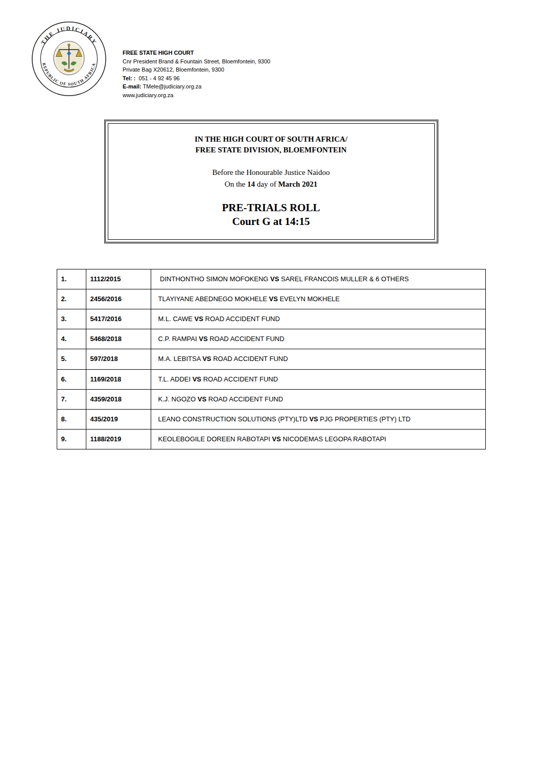THE JUDICIARY REPUBLIC OF SOUTH AFRICA
FREE STATE HIGH COURT
Cnr President Brand & Fountain Street, Bloemfontein, 9300
Private Bag X20612, Bloemfontein, 9300
Tel: : 051 - 4 92 45 96
E-mail: TMele@judiciary.org.za
www.judiciary.org.za
IN THE HIGH COURT OF SOUTH AFRICA/
FREE STATE DIVISION, BLOEMFONTEIN
Before the Honourable Justice Naidoo
On the 14 day of March 2021
PRE-TRIALS ROLL
Court G at 14:15
| 1. | 1112/2015 | DINTHONTHO SIMON MOFOKENG VS SAREL FRANCOIS MULLER & 6 OTHERS |
| 2. | 2456/2016 | TLAYIYANE ABEDNEGO MOKHELE VS EVELYN MOKHELE |
| 3. | 5417/2016 | M.L. CAWE VS ROAD ACCIDENT FUND |
| 4. | 5468/2018 | C.P. RAMPAI VS ROAD ACCIDENT FUND |
| 5. | 597/2018 | M.A. LEBITSA VS ROAD ACCIDENT FUND |
| 6. | 1169/2018 | T.L. ADDEI VS ROAD ACCIDENT FUND |
| 7. | 4359/2018 | K.J. NGOZO VS ROAD ACCIDENT FUND |
| 8. | 435/2019 | LEANO CONSTRUCTION SOLUTIONS (PTY)LTD VS PJG PROPERTIES (PTY) LTD |
| 9. | 1188/2019 | KEOLEBOGILE DOREEN RABOTAPI VS NICODEMAS LEGOPA RABOTAPI |